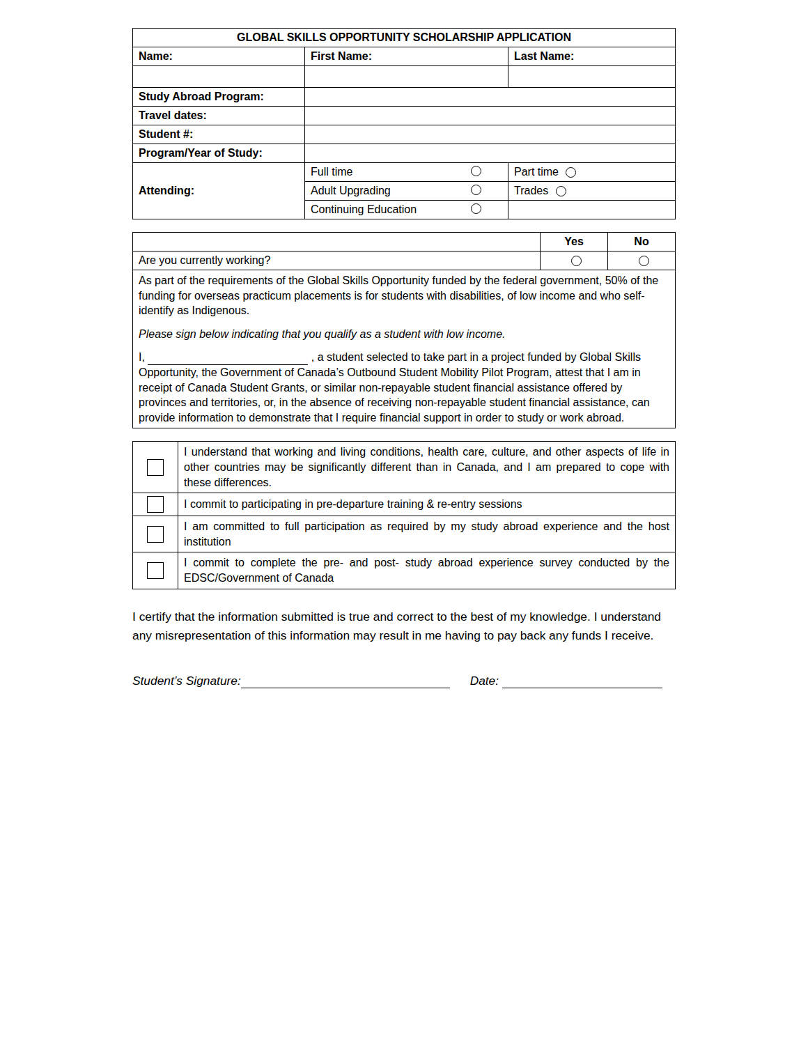| GLOBAL SKILLS OPPORTUNITY SCHOLARSHIP APPLICATION |
| Name: | First Name: | Last Name: |
| Study Abroad Program: | |
| Travel dates: | |
| Student #: | |
| Program/Year of Study: | |
| Attending: | Full time | Part time |
| Adult Upgrading | Trades |
| Continuing Education | |
| | Yes | No |
| Are you currently working? | | |
| As part of the requirements of the Global Skills Opportunity funded by the federal government, 50% of the funding for overseas practicum placements is for students with disabilities, of low income and who self-identify as Indigenous. Please sign below indicating that you qualify as a student with low income. I, , a student selected to take part in a project funded by Global Skills Opportunity, the Government of Canada’s Outbound Student Mobility Pilot Program, attest that I am in receipt of Canada Student Grants, or similar non-repayable student financial assistance offered by provinces and territories, or, in the absence of receiving non-repayable student financial assistance, can provide information to demonstrate that I require financial support in order to study or work abroad. |
| | I understand that working and living conditions, health care, culture, and other aspects of life in other countries may be significantly different than in Canada, and I am prepared to cope with these differences. |
| | I commit to participating in pre-departure training & re-entry sessions |
| | I am committed to full participation as required by my study abroad experience and the host institution |
| | I commit to complete the pre- and post- study abroad experience survey conducted by the EDSC/Government of Canada |
I certify that the information submitted is true and correct to the best of my knowledge. I understand any misrepresentation of this information may result in me having to pay back any funds I receive.
Student’s Signature: Date: